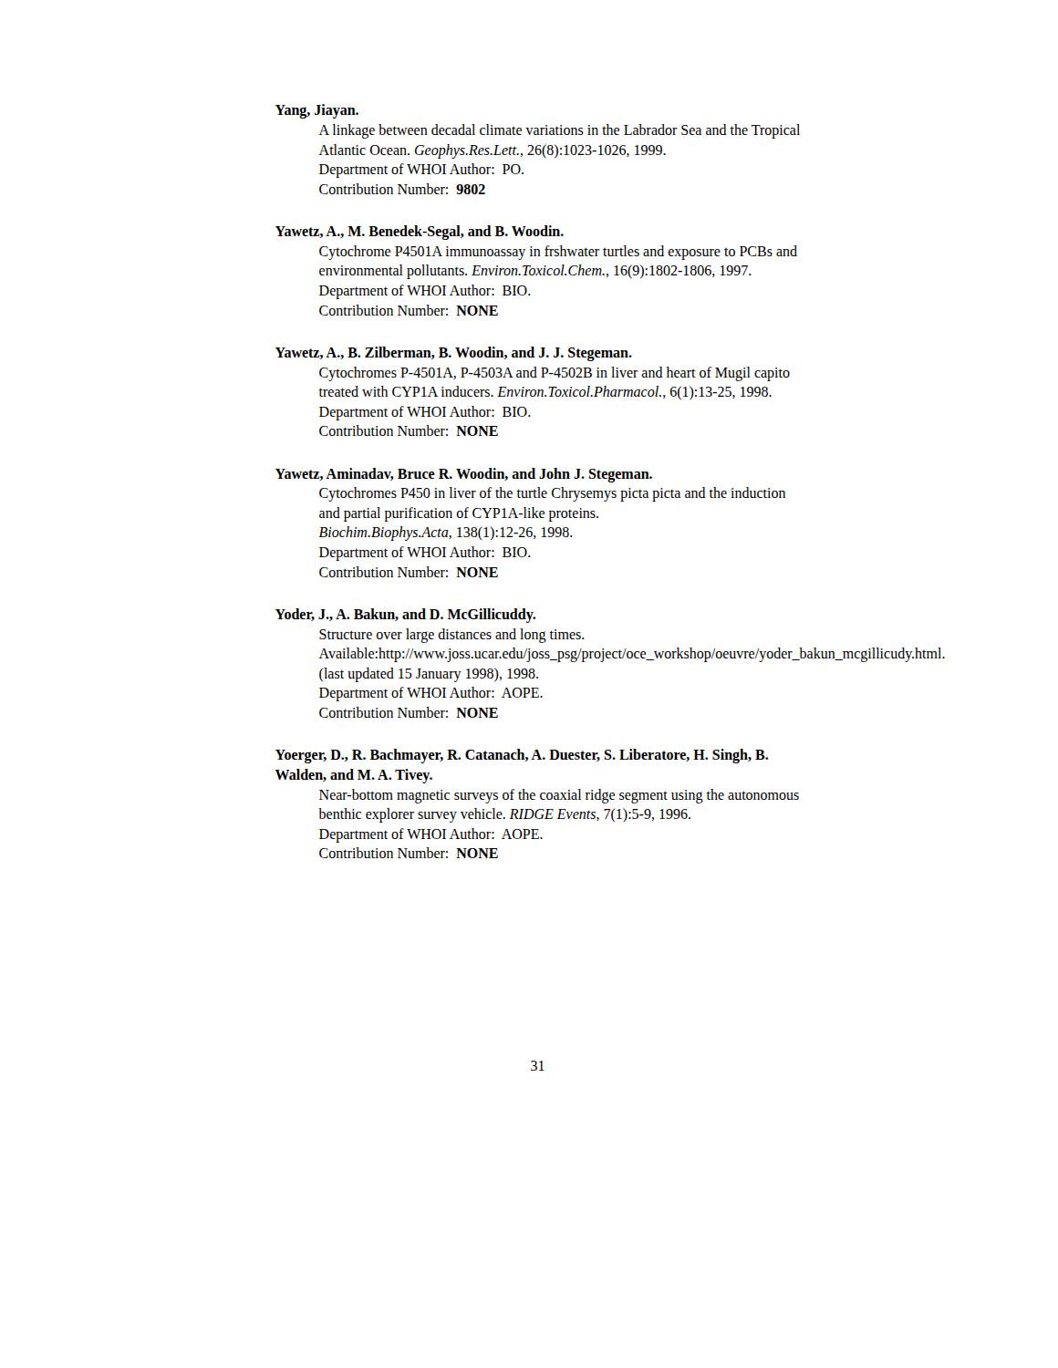Yang, Jiayan.
A linkage between decadal climate variations in the Labrador Sea and the Tropical Atlantic Ocean. Geophys.Res.Lett., 26(8):1023-1026, 1999.
Department of WHOI Author: PO.
Contribution Number: 9802
Yawetz, A., M. Benedek-Segal, and B. Woodin.
Cytochrome P4501A immunoassay in frshwater turtles and exposure to PCBs and environmental pollutants. Environ.Toxicol.Chem., 16(9):1802-1806, 1997.
Department of WHOI Author: BIO.
Contribution Number: NONE
Yawetz, A., B. Zilberman, B. Woodin, and J. J. Stegeman.
Cytochromes P-4501A, P-4503A and P-4502B in liver and heart of Mugil capito treated with CYP1A inducers. Environ.Toxicol.Pharmacol., 6(1):13-25, 1998.
Department of WHOI Author: BIO.
Contribution Number: NONE
Yawetz, Aminadav, Bruce R. Woodin, and John J. Stegeman.
Cytochromes P450 in liver of the turtle Chrysemys picta picta and the induction and partial purification of CYP1A-like proteins.
Biochim.Biophys.Acta, 138(1):12-26, 1998.
Department of WHOI Author: BIO.
Contribution Number: NONE
Yoder, J., A. Bakun, and D. McGillicuddy.
Structure over large distances and long times.
Available:http://www.joss.ucar.edu/joss_psg/project/oce_workshop/oeuvre/yoder_bakun_mcgillicudy.html. (last updated 15 January 1998), 1998.
Department of WHOI Author: AOPE.
Contribution Number: NONE
Yoerger, D., R. Bachmayer, R. Catanach, A. Duester, S. Liberatore, H. Singh, B. Walden, and M. A. Tivey.
Near-bottom magnetic surveys of the coaxial ridge segment using the autonomous benthic explorer survey vehicle. RIDGE Events, 7(1):5-9, 1996.
Department of WHOI Author: AOPE.
Contribution Number: NONE
31